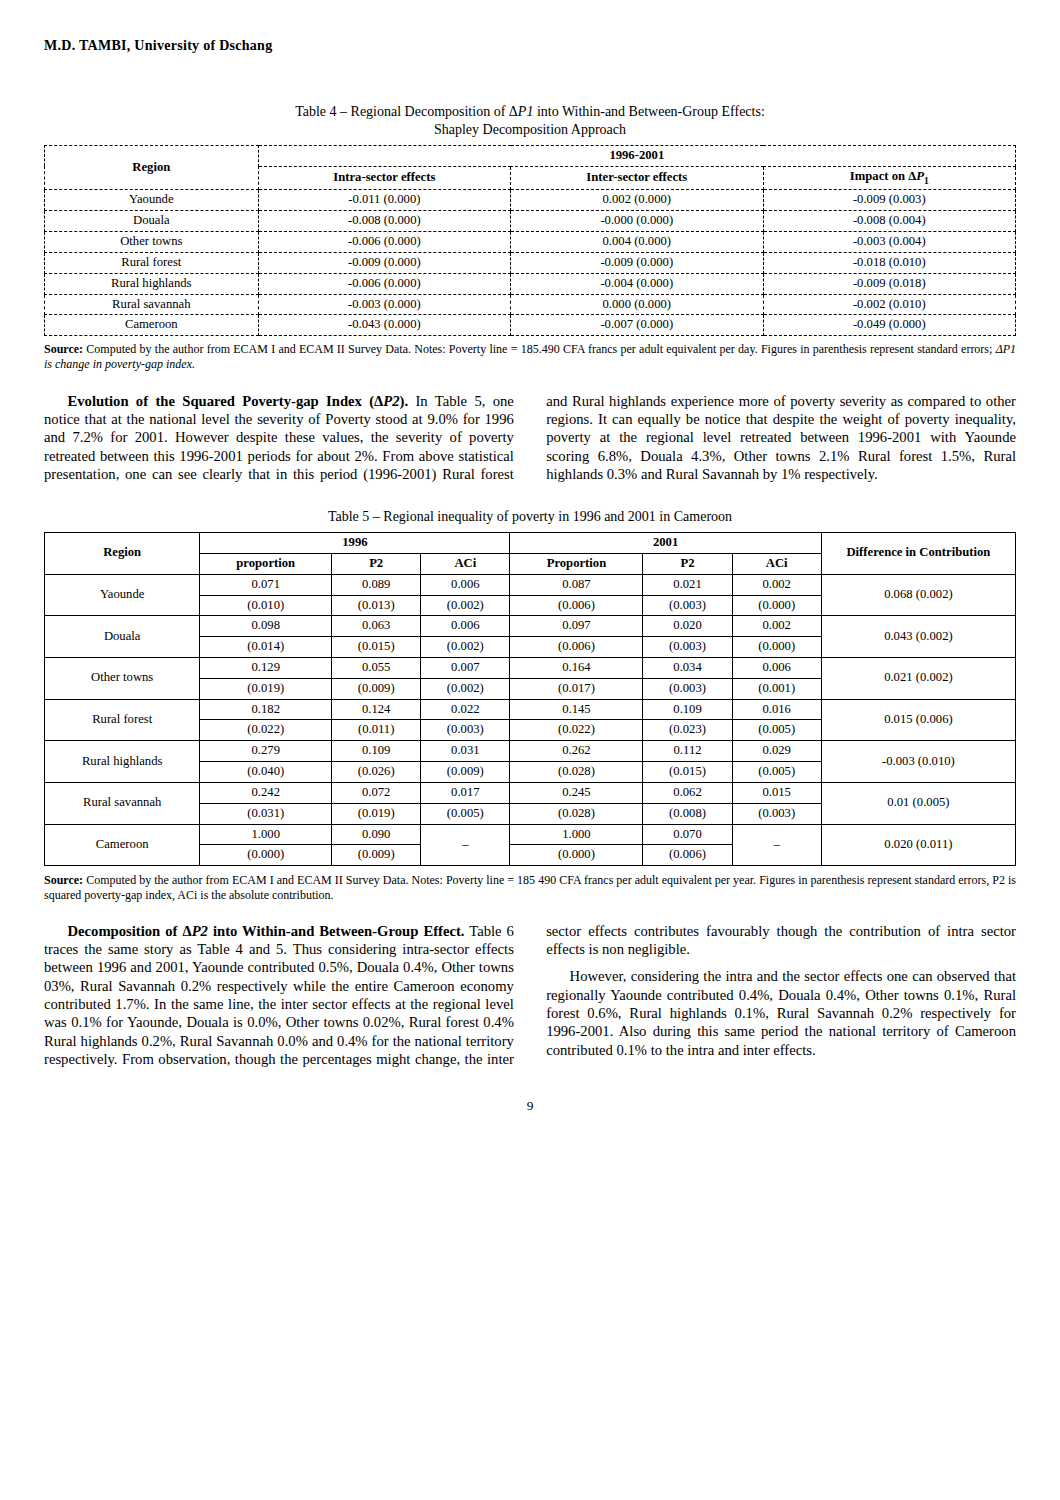M.D. TAMBI, University of Dschang
Table 4 – Regional Decomposition of ΔP1 into Within-and Between-Group Effects:
Shapley Decomposition Approach
| Region | 1996-2001 |
| --- | --- |
| Intra-sector effects | Inter-sector effects | Impact on Δ P 1 |
| Yaounde | -0.011 (0.000) | 0.002 (0.000) | -0.009 (0.003) |
| Douala | -0.008 (0.000) | -0.000 (0.000) | -0.008 (0.004) |
| Other towns | -0.006 (0.000) | 0.004 (0.000) | -0.003 (0.004) |
| Rural forest | -0.009 (0.000) | -0.009 (0.000) | -0.018 (0.010) |
| Rural highlands | -0.006 (0.000) | -0.004 (0.000) | -0.009 (0.018) |
| Rural savannah | -0.003 (0.000) | 0.000 (0.000) | -0.002 (0.010) |
| Cameroon | -0.043 (0.000) | -0.007 (0.000) | -0.049 (0.000) |
Source: Computed by the author from ECAM I and ECAM II Survey Data. Notes: Poverty line = 185.490 CFA francs per adult equivalent per day. Figures in parenthesis represent standard errors; ΔP1 is change in poverty-gap index.
Evolution of the Squared Poverty-gap Index (ΔP2). In Table 5, one notice that at the national level the severity of Poverty stood at 9.0% for 1996 and 7.2% for 2001. However despite these values, the severity of poverty retreated between this 1996-2001 periods for about 2%. From above statistical presentation, one can see clearly that in this period (1996-2001) Rural forest and Rural highlands experience more of poverty severity as compared to other regions. It can equally be notice that despite the weight of poverty inequality, poverty at the regional level retreated between 1996-2001 with Yaounde scoring 6.8%, Douala 4.3%, Other towns 2.1% Rural forest 1.5%, Rural highlands 0.3% and Rural Savannah by 1% respectively.
Table 5 – Regional inequality of poverty in 1996 and 2001 in Cameroon
| Region | 1996 | 2001 | Difference in Contribution |
| --- | --- | --- | --- |
| proportion | P2 | ACi | Proportion | P2 | ACi |
| Yaounde | 0.071 | 0.089 | 0.006 | 0.087 | 0.021 | 0.002 | 0.068 (0.002) |
| (0.010) | (0.013) | (0.002) | (0.006) | (0.003) | (0.000) |
| Douala | 0.098 | 0.063 | 0.006 | 0.097 | 0.020 | 0.002 | 0.043 (0.002) |
| (0.014) | (0.015) | (0.002) | (0.006) | (0.003) | (0.000) |
| Other towns | 0.129 | 0.055 | 0.007 | 0.164 | 0.034 | 0.006 | 0.021 (0.002) |
| (0.019) | (0.009) | (0.002) | (0.017) | (0.003) | (0.001) |
| Rural forest | 0.182 | 0.124 | 0.022 | 0.145 | 0.109 | 0.016 | 0.015 (0.006) |
| (0.022) | (0.011) | (0.003) | (0.022) | (0.023) | (0.005) |
| Rural highlands | 0.279 | 0.109 | 0.031 | 0.262 | 0.112 | 0.029 | -0.003 (0.010) |
| (0.040) | (0.026) | (0.009) | (0.028) | (0.015) | (0.005) |
| Rural savannah | 0.242 | 0.072 | 0.017 | 0.245 | 0.062 | 0.015 | 0.01 (0.005) |
| (0.031) | (0.019) | (0.005) | (0.028) | (0.008) | (0.003) |
| Cameroon | 1.000 | 0.090 | – | 1.000 | 0.070 | – | 0.020 (0.011) |
| (0.000) | (0.009) | (0.000) | (0.006) |
Source: Computed by the author from ECAM I and ECAM II Survey Data. Notes: Poverty line = 185 490 CFA francs per adult equivalent per year. Figures in parenthesis represent standard errors, P2 is squared poverty-gap index, ACi is the absolute contribution.
Decomposition of ΔP2 into Within-and Between-Group Effect. Table 6 traces the same story as Table 4 and 5. Thus considering intra-sector effects between 1996 and 2001, Yaounde contributed 0.5%, Douala 0.4%, Other towns 03%, Rural Savannah 0.2% respectively while the entire Cameroon economy contributed 1.7%. In the same line, the inter sector effects at the regional level was 0.1% for Yaounde, Douala is 0.0%, Other towns 0.02%, Rural forest 0.4% Rural highlands 0.2%, Rural Savannah 0.0% and 0.4% for the national territory respectively. From observation, though the percentages might change, the inter sector effects contributes favourably though the contribution of intra sector effects is non negligible.
However, considering the intra and the sector effects one can observed that regionally Yaounde contributed 0.4%, Douala 0.4%, Other towns 0.1%, Rural forest 0.6%, Rural highlands 0.1%, Rural Savannah 0.2% respectively for 1996-2001. Also during this same period the national territory of Cameroon contributed 0.1% to the intra and inter effects.
9